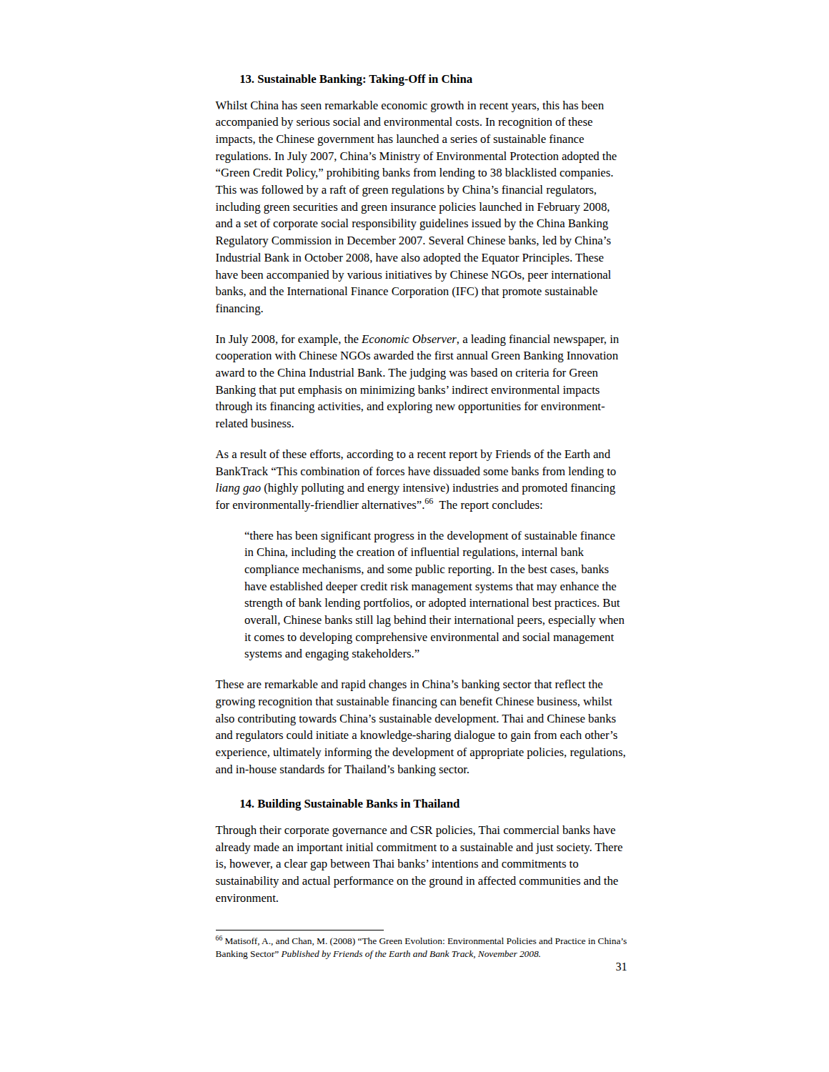13. Sustainable Banking: Taking-Off in China
Whilst China has seen remarkable economic growth in recent years, this has been accompanied by serious social and environmental costs. In recognition of these impacts, the Chinese government has launched a series of sustainable finance regulations. In July 2007, China’s Ministry of Environmental Protection adopted the “Green Credit Policy,” prohibiting banks from lending to 38 blacklisted companies. This was followed by a raft of green regulations by China’s financial regulators, including green securities and green insurance policies launched in February 2008, and a set of corporate social responsibility guidelines issued by the China Banking Regulatory Commission in December 2007. Several Chinese banks, led by China’s Industrial Bank in October 2008, have also adopted the Equator Principles. These have been accompanied by various initiatives by Chinese NGOs, peer international banks, and the International Finance Corporation (IFC) that promote sustainable financing.
In July 2008, for example, the Economic Observer, a leading financial newspaper, in cooperation with Chinese NGOs awarded the first annual Green Banking Innovation award to the China Industrial Bank. The judging was based on criteria for Green Banking that put emphasis on minimizing banks’ indirect environmental impacts through its financing activities, and exploring new opportunities for environment-related business.
As a result of these efforts, according to a recent report by Friends of the Earth and BankTrack “This combination of forces have dissuaded some banks from lending to liang gao (highly polluting and energy intensive) industries and promoted financing for environmentally-friendlier alternatives”.66 The report concludes:
“there has been significant progress in the development of sustainable finance in China, including the creation of influential regulations, internal bank compliance mechanisms, and some public reporting. In the best cases, banks have established deeper credit risk management systems that may enhance the strength of bank lending portfolios, or adopted international best practices. But overall, Chinese banks still lag behind their international peers, especially when it comes to developing comprehensive environmental and social management systems and engaging stakeholders.”
These are remarkable and rapid changes in China’s banking sector that reflect the growing recognition that sustainable financing can benefit Chinese business, whilst also contributing towards China’s sustainable development. Thai and Chinese banks and regulators could initiate a knowledge-sharing dialogue to gain from each other’s experience, ultimately informing the development of appropriate policies, regulations, and in-house standards for Thailand’s banking sector.
14. Building Sustainable Banks in Thailand
Through their corporate governance and CSR policies, Thai commercial banks have already made an important initial commitment to a sustainable and just society. There is, however, a clear gap between Thai banks’ intentions and commitments to sustainability and actual performance on the ground in affected communities and the environment.
66 Matisoff, A., and Chan, M. (2008) “The Green Evolution: Environmental Policies and Practice in China’s Banking Sector” Published by Friends of the Earth and Bank Track, November 2008.
31